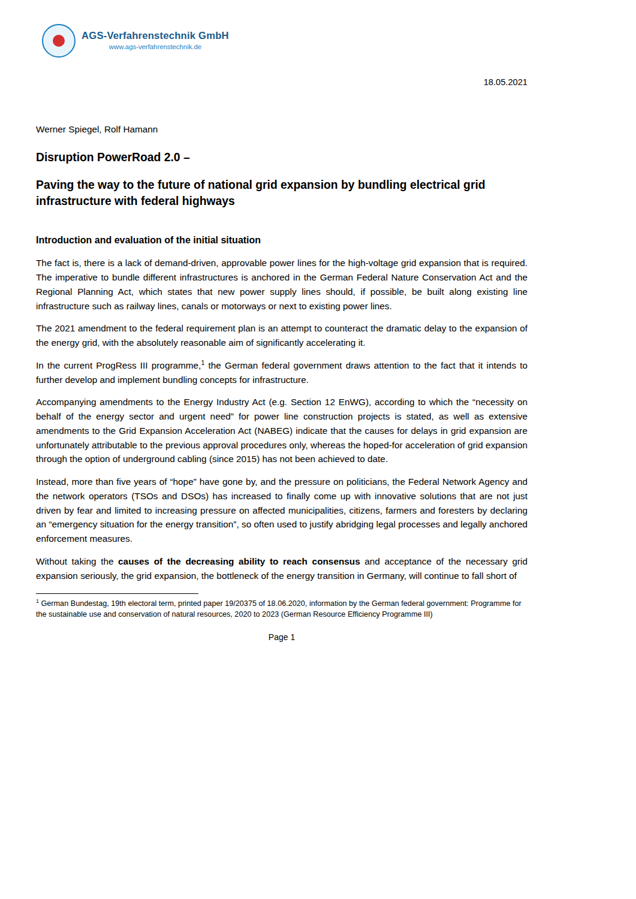AGS-Verfahrenstechnik GmbH
www.ags-verfahrenstechnik.de
18.05.2021
Werner Spiegel, Rolf Hamann
Disruption PowerRoad 2.0 –
Paving the way to the future of national grid expansion by bundling electrical grid infrastructure with federal highways
Introduction and evaluation of the initial situation
The fact is, there is a lack of demand-driven, approvable power lines for the high-voltage grid expansion that is required. The imperative to bundle different infrastructures is anchored in the German Federal Nature Conservation Act and the Regional Planning Act, which states that new power supply lines should, if possible, be built along existing line infrastructure such as railway lines, canals or motorways or next to existing power lines.
The 2021 amendment to the federal requirement plan is an attempt to counteract the dramatic delay to the expansion of the energy grid, with the absolutely reasonable aim of significantly accelerating it.
In the current ProgRess III programme,1 the German federal government draws attention to the fact that it intends to further develop and implement bundling concepts for infrastructure.
Accompanying amendments to the Energy Industry Act (e.g. Section 12 EnWG), according to which the “necessity on behalf of the energy sector and urgent need” for power line construction projects is stated, as well as extensive amendments to the Grid Expansion Acceleration Act (NABEG) indicate that the causes for delays in grid expansion are unfortunately attributable to the previous approval procedures only, whereas the hoped-for acceleration of grid expansion through the option of underground cabling (since 2015) has not been achieved to date.
Instead, more than five years of “hope” have gone by, and the pressure on politicians, the Federal Network Agency and the network operators (TSOs and DSOs) has increased to finally come up with innovative solutions that are not just driven by fear and limited to increasing pressure on affected municipalities, citizens, farmers and foresters by declaring an “emergency situation for the energy transition”, so often used to justify abridging legal processes and legally anchored enforcement measures.
Without taking the causes of the decreasing ability to reach consensus and acceptance of the necessary grid expansion seriously, the grid expansion, the bottleneck of the energy transition in Germany, will continue to fall short of
1 German Bundestag, 19th electoral term, printed paper 19/20375 of 18.06.2020, information by the German federal government: Programme for the sustainable use and conservation of natural resources, 2020 to 2023 (German Resource Efficiency Programme III)
Page 1